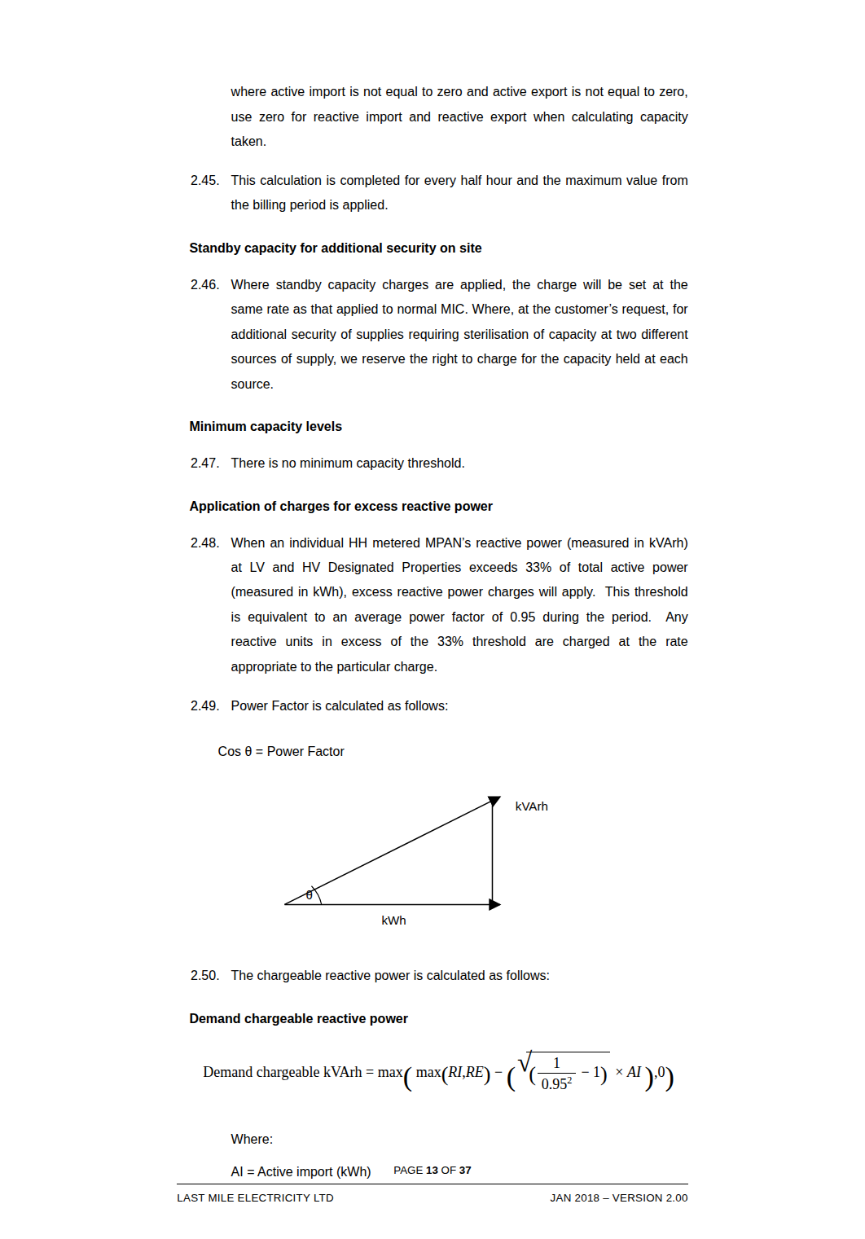where active import is not equal to zero and active export is not equal to zero, use zero for reactive import and reactive export when calculating capacity taken.
2.45.
This calculation is completed for every half hour and the maximum value from the billing period is applied.
Standby capacity for additional security on site
2.46.
Where standby capacity charges are applied, the charge will be set at the same rate as that applied to normal MIC. Where, at the customer’s request, for additional security of supplies requiring sterilisation of capacity at two different sources of supply, we reserve the right to charge for the capacity held at each source.
Minimum capacity levels
2.47.
There is no minimum capacity threshold.
Application of charges for excess reactive power
2.48.
When an individual HH metered MPAN’s reactive power (measured in kVArh) at LV and HV Designated Properties exceeds 33% of total active power (measured in kWh), excess reactive power charges will apply. This threshold is equivalent to an average power factor of 0.95 during the period. Any reactive units in excess of the 33% threshold are charged at the rate appropriate to the particular charge.
2.49.
Power Factor is calculated as follows:
Cos θ = Power Factor
θ kVArh kWh
2.50.
The chargeable reactive power is calculated as follows:
Demand chargeable reactive power
Demand chargeable kVArh = max( max(RI,RE) − ((10.952 − 1) × AI ),0)
Where:
AI = Active import (kWh)
PAGE 13 OF 37
Last Mile Electricity Ltd
Jan 2018 – Version 2.00